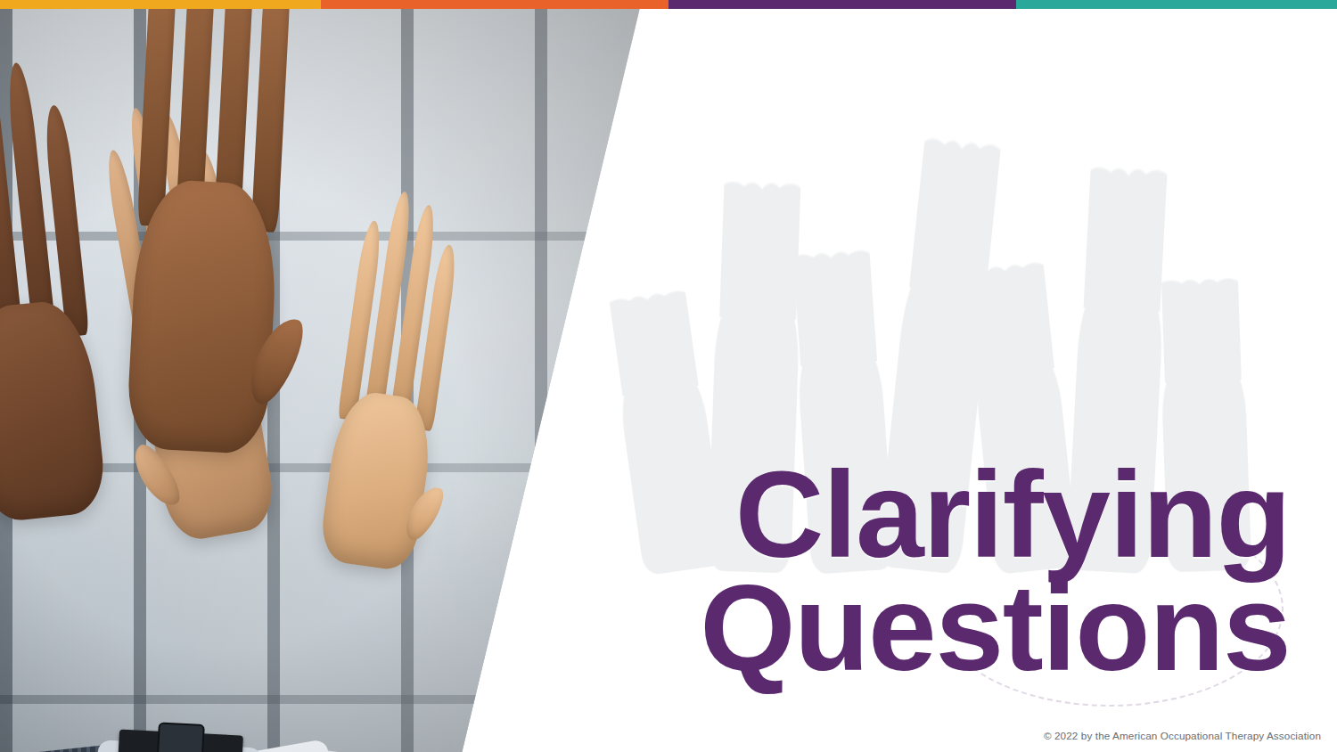ClarifyingQuestions
© 2022 by the American Occupational Therapy Association